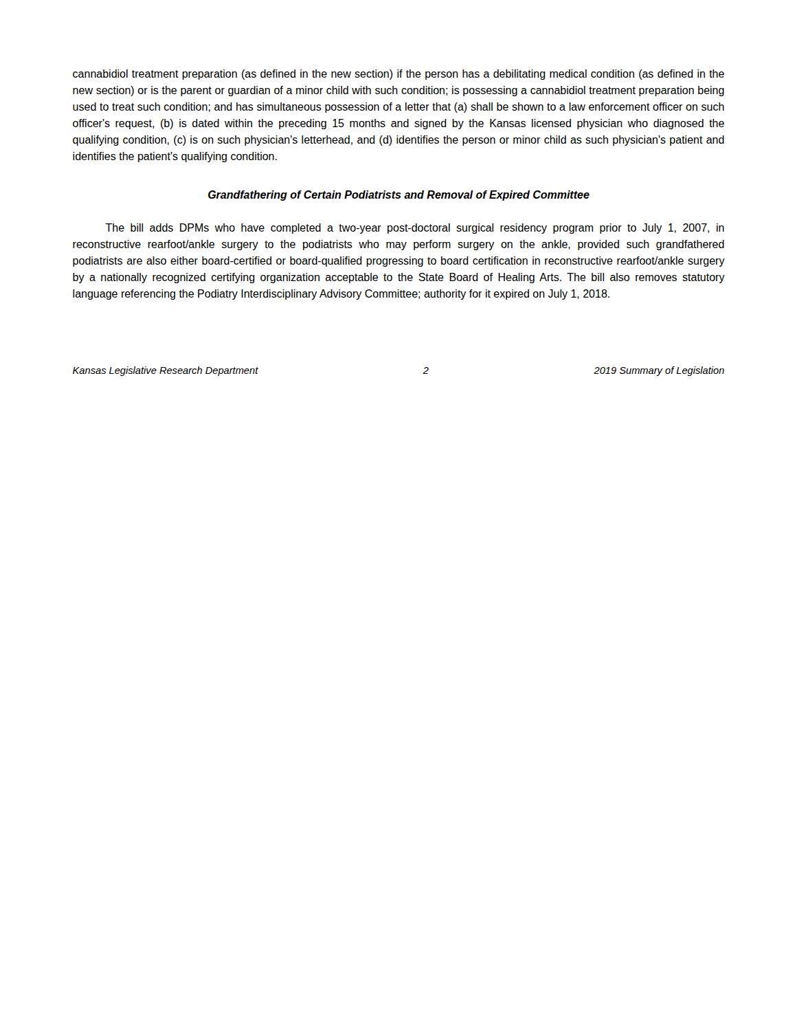cannabidiol treatment preparation (as defined in the new section) if the person has a debilitating medical condition (as defined in the new section) or is the parent or guardian of a minor child with such condition; is possessing a cannabidiol treatment preparation being used to treat such condition; and has simultaneous possession of a letter that (a) shall be shown to a law enforcement officer on such officer's request, (b) is dated within the preceding 15 months and signed by the Kansas licensed physician who diagnosed the qualifying condition, (c) is on such physician's letterhead, and (d) identifies the person or minor child as such physician's patient and identifies the patient's qualifying condition.
Grandfathering of Certain Podiatrists and Removal of Expired Committee
The bill adds DPMs who have completed a two-year post-doctoral surgical residency program prior to July 1, 2007, in reconstructive rearfoot/ankle surgery to the podiatrists who may perform surgery on the ankle, provided such grandfathered podiatrists are also either board-certified or board-qualified progressing to board certification in reconstructive rearfoot/ankle surgery by a nationally recognized certifying organization acceptable to the State Board of Healing Arts. The bill also removes statutory language referencing the Podiatry Interdisciplinary Advisory Committee; authority for it expired on July 1, 2018.
Kansas Legislative Research Department 2 2019 Summary of Legislation